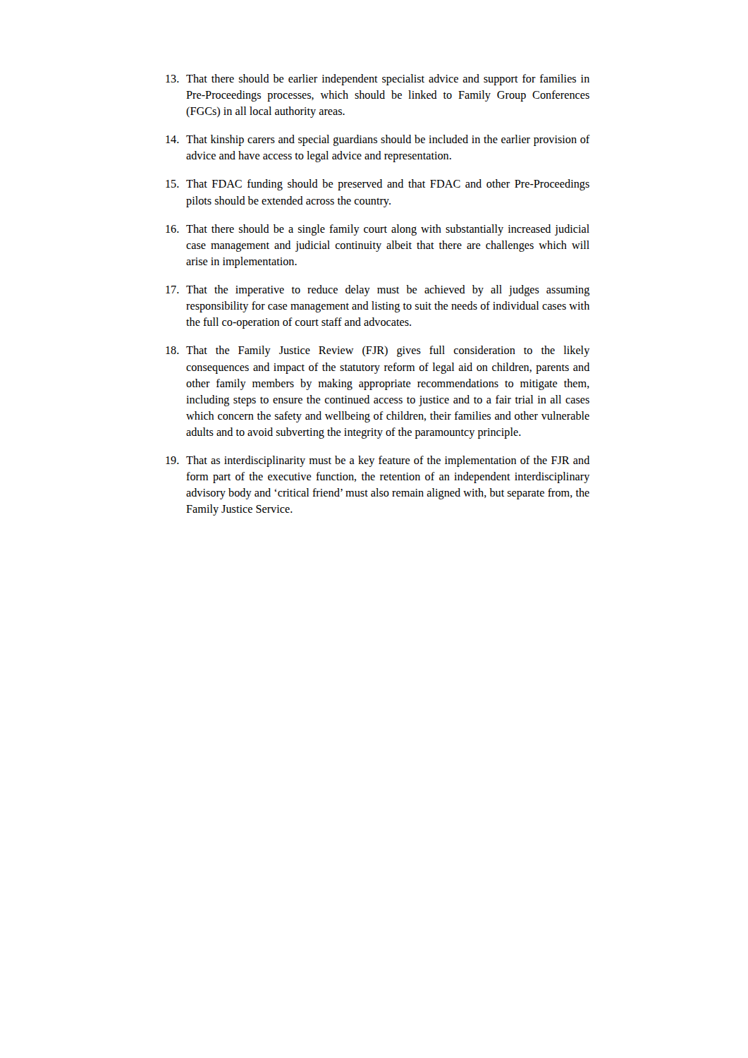That there should be earlier independent specialist advice and support for families in Pre-Proceedings processes, which should be linked to Family Group Conferences (FGCs) in all local authority areas.
That kinship carers and special guardians should be included in the earlier provision of advice and have access to legal advice and representation.
That FDAC funding should be preserved and that FDAC and other Pre-Proceedings pilots should be extended across the country.
That there should be a single family court along with substantially increased judicial case management and judicial continuity albeit that there are challenges which will arise in implementation.
That the imperative to reduce delay must be achieved by all judges assuming responsibility for case management and listing to suit the needs of individual cases with the full co-operation of court staff and advocates.
That the Family Justice Review (FJR) gives full consideration to the likely consequences and impact of the statutory reform of legal aid on children, parents and other family members by making appropriate recommendations to mitigate them, including steps to ensure the continued access to justice and to a fair trial in all cases which concern the safety and wellbeing of children, their families and other vulnerable adults and to avoid subverting the integrity of the paramountcy principle.
That as interdisciplinarity must be a key feature of the implementation of the FJR and form part of the executive function, the retention of an independent interdisciplinary advisory body and ‘critical friend’ must also remain aligned with, but separate from, the Family Justice Service.